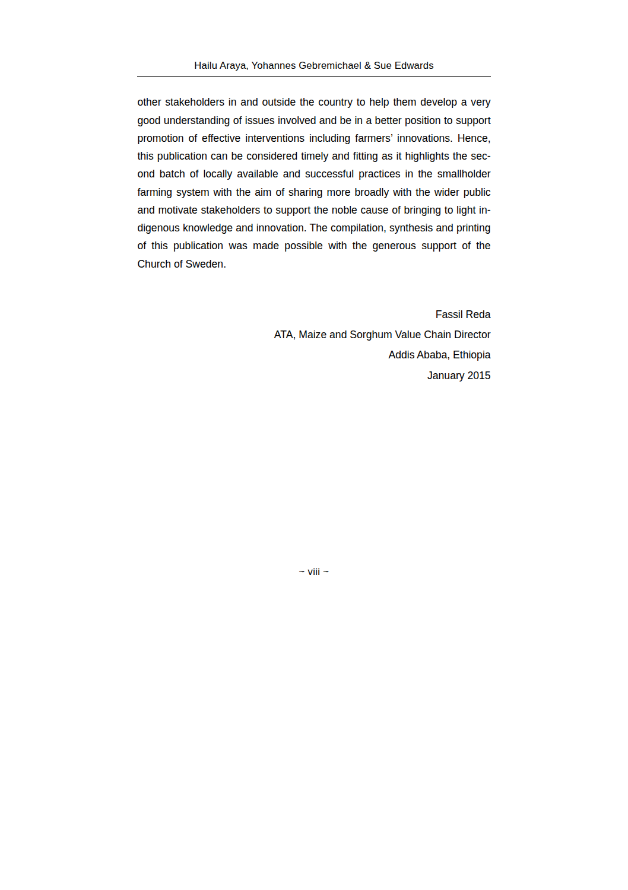Hailu Araya, Yohannes Gebremichael & Sue Edwards
other stakeholders in and outside the country to help them develop a very good understanding of issues involved and be in a better position to support promotion of effective interventions including farmers’ innovations. Hence, this publication can be considered timely and fitting as it highlights the second batch of locally available and successful practices in the smallholder farming system with the aim of sharing more broadly with the wider public and motivate stakeholders to support the noble cause of bringing to light indigenous knowledge and innovation. The compilation, synthesis and printing of this publication was made possible with the generous support of the Church of Sweden.
Fassil Reda
ATA, Maize and Sorghum Value Chain Director
Addis Ababa, Ethiopia
January 2015
~ viii ~